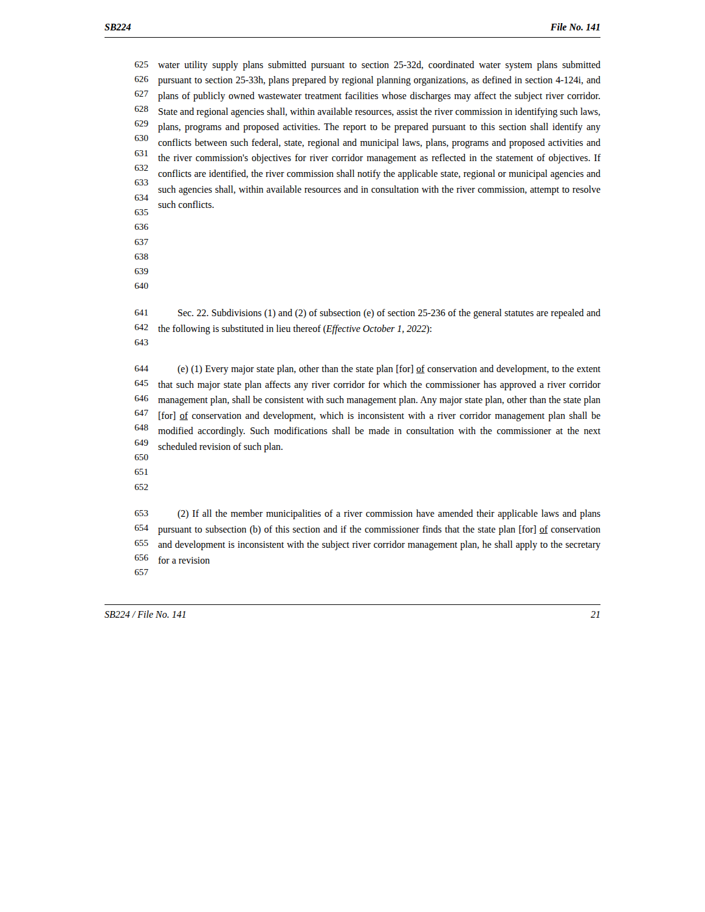SB224 File No. 141
625 626 627 628 629 630 631 632 633 634 635 636 637 638 639 640 water utility supply plans submitted pursuant to section 25-32d, coordinated water system plans submitted pursuant to section 25-33h, plans prepared by regional planning organizations, as defined in section 4-124i, and plans of publicly owned wastewater treatment facilities whose discharges may affect the subject river corridor. State and regional agencies shall, within available resources, assist the river commission in identifying such laws, plans, programs and proposed activities. The report to be prepared pursuant to this section shall identify any conflicts between such federal, state, regional and municipal laws, plans, programs and proposed activities and the river commission's objectives for river corridor management as reflected in the statement of objectives. If conflicts are identified, the river commission shall notify the applicable state, regional or municipal agencies and such agencies shall, within available resources and in consultation with the river commission, attempt to resolve such conflicts.
641 642 643 Sec. 22. Subdivisions (1) and (2) of subsection (e) of section 25-236 of the general statutes are repealed and the following is substituted in lieu thereof (Effective October 1, 2022):
644 645 646 647 648 649 650 651 652 (e) (1) Every major state plan, other than the state plan [for] of conservation and development, to the extent that such major state plan affects any river corridor for which the commissioner has approved a river corridor management plan, shall be consistent with such management plan. Any major state plan, other than the state plan [for] of conservation and development, which is inconsistent with a river corridor management plan shall be modified accordingly. Such modifications shall be made in consultation with the commissioner at the next scheduled revision of such plan.
653 654 655 656 657 (2) If all the member municipalities of a river commission have amended their applicable laws and plans pursuant to subsection (b) of this section and if the commissioner finds that the state plan [for] of conservation and development is inconsistent with the subject river corridor management plan, he shall apply to the secretary for a revision
SB224 / File No. 141 21